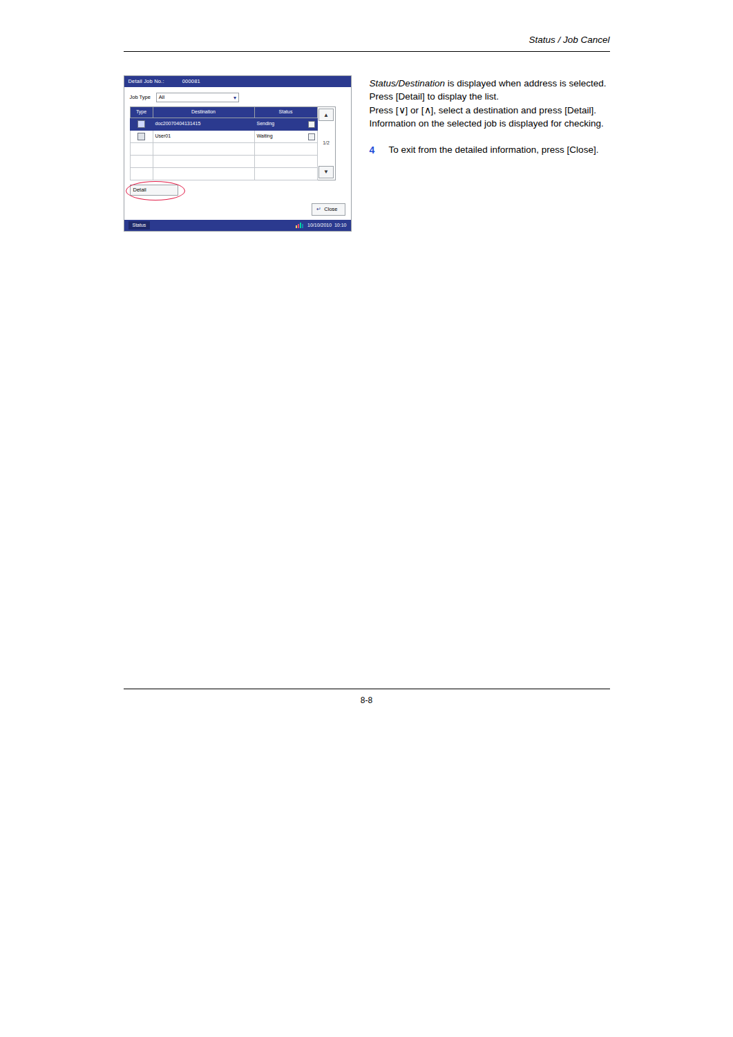Status / Job Cancel
Detail Job No.:000081
Job Type
All▾
| Type | Destination | Status |
| --- | --- | --- |
| | doc20070404131415 | Sending |
| | User01 | Waiting |
▲
1/2
▼
Detail
↵Close
Status
10/10/2010 10:10
Status/Destination is displayed when address is selected. Press [Detail] to display the list.
Press [∨] or [∧], select a destination and press [Detail]. Information on the selected job is displayed for checking.
4
To exit from the detailed information, press [Close].
8-8